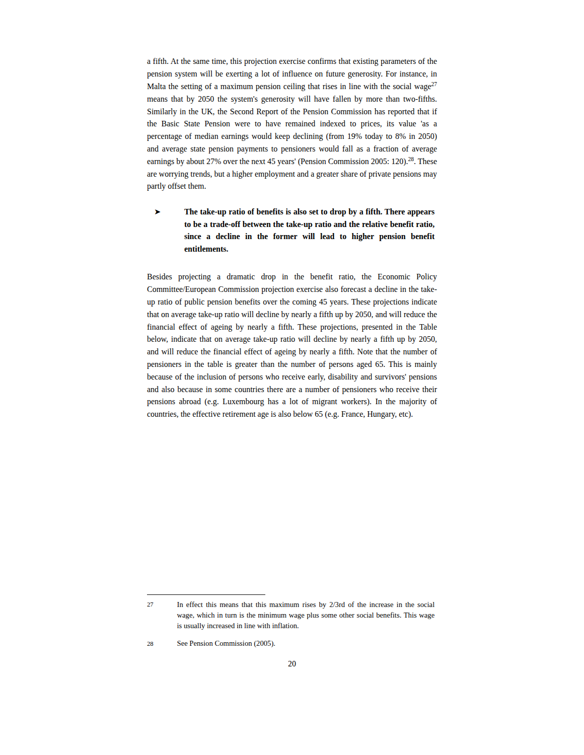a fifth. At the same time, this projection exercise confirms that existing parameters of the pension system will be exerting a lot of influence on future generosity. For instance, in Malta the setting of a maximum pension ceiling that rises in line with the social wage27 means that by 2050 the system's generosity will have fallen by more than two-fifths. Similarly in the UK, the Second Report of the Pension Commission has reported that if the Basic State Pension were to have remained indexed to prices, its value 'as a percentage of median earnings would keep declining (from 19% today to 8% in 2050) and average state pension payments to pensioners would fall as a fraction of average earnings by about 27% over the next 45 years' (Pension Commission 2005: 120).28. These are worrying trends, but a higher employment and a greater share of private pensions may partly offset them.
➤
The take-up ratio of benefits is also set to drop by a fifth. There appears to be a trade-off between the take-up ratio and the relative benefit ratio, since a decline in the former will lead to higher pension benefit entitlements.
Besides projecting a dramatic drop in the benefit ratio, the Economic Policy Committee/European Commission projection exercise also forecast a decline in the take-up ratio of public pension benefits over the coming 45 years. These projections indicate that on average take-up ratio will decline by nearly a fifth up by 2050, and will reduce the financial effect of ageing by nearly a fifth. These projections, presented in the Table below, indicate that on average take-up ratio will decline by nearly a fifth up by 2050, and will reduce the financial effect of ageing by nearly a fifth. Note that the number of pensioners in the table is greater than the number of persons aged 65. This is mainly because of the inclusion of persons who receive early, disability and survivors' pensions and also because in some countries there are a number of pensioners who receive their pensions abroad (e.g. Luxembourg has a lot of migrant workers). In the majority of countries, the effective retirement age is also below 65 (e.g. France, Hungary, etc).
27
In effect this means that this maximum rises by 2/3rd of the increase in the social wage, which in turn is the minimum wage plus some other social benefits. This wage is usually increased in line with inflation.
28
See Pension Commission (2005).
20